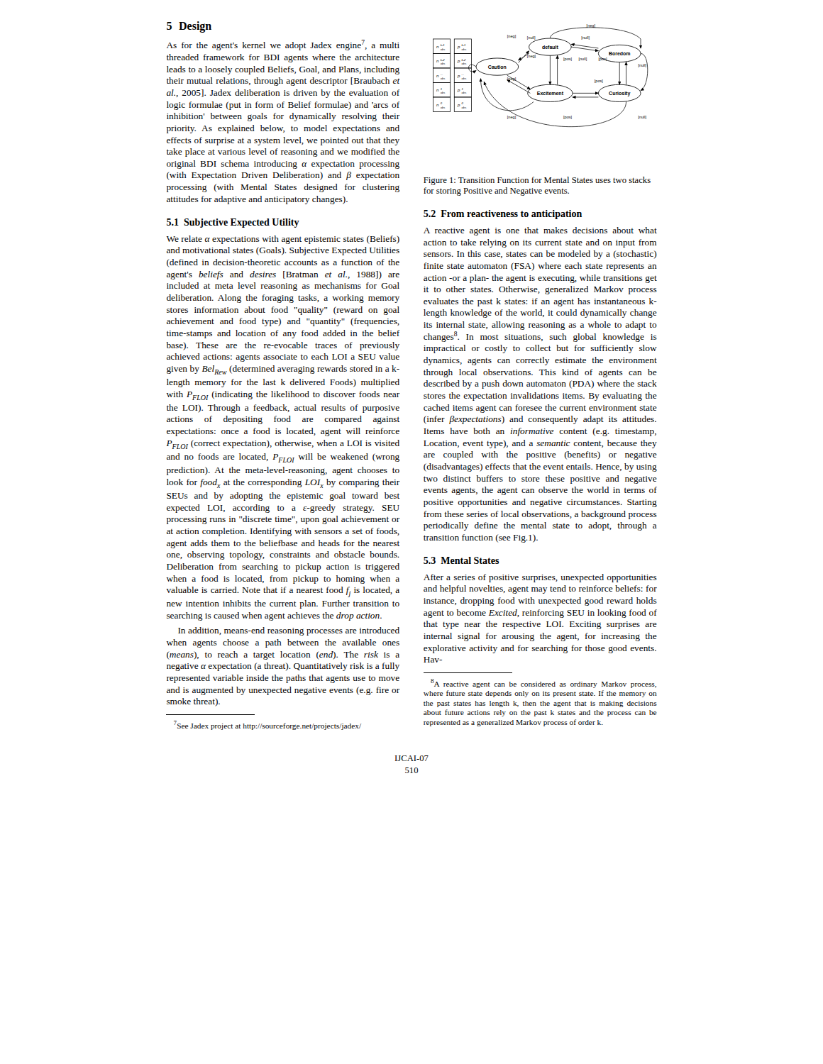5 Design
As for the agent's kernel we adopt Jadex engine7, a multi threaded framework for BDI agents where the architecture leads to a loosely coupled Beliefs, Goal, and Plans, including their mutual relations, through agent descriptor [Braubach et al., 2005]. Jadex deliberation is driven by the evaluation of logic formulae (put in form of Belief formulae) and 'arcs of inhibition' between goals for dynamically resolving their priority. As explained below, to model expectations and effects of surprise at a system level, we pointed out that they take place at various level of reasoning and we modified the original BDI schema introducing α expectation processing (with Expectation Driven Deliberation) and β expectation processing (with Mental States designed for clustering attitudes for adaptive and anticipatory changes).
5.1 Subjective Expected Utility
We relate α expectations with agent epistemic states (Beliefs) and motivational states (Goals). Subjective Expected Utilities (defined in decision-theoretic accounts as a function of the agent's beliefs and desires [Bratman et al., 1988]) are included at meta level reasoning as mechanisms for Goal deliberation. Along the foraging tasks, a working memory stores information about food "quality" (reward on goal achievement and food type) and "quantity" (frequencies, time-stamps and location of any food added in the belief base). These are the re-evocable traces of previously achieved actions: agents associate to each LOI a SEU value given by BelRew (determined averaging rewards stored in a k-length memory for the last k delivered Foods) multiplied with PFLOI (indicating the likelihood to discover foods near the LOI). Through a feedback, actual results of purposive actions of depositing food are compared against expectations: once a food is located, agent will reinforce PFLOI (correct expectation), otherwise, when a LOI is visited and no foods are located, PFLOI will be weakened (wrong prediction). At the meta-level-reasoning, agent chooses to look for foodx at the corresponding LOIx by comparing their SEUs and by adopting the epistemic goal toward best expected LOI, according to a ε-greedy strategy. SEU processing runs in "discrete time", upon goal achievement or at action completion. Identifying with sensors a set of foods, agent adds them to the beliefbase and heads for the nearest one, observing topology, constraints and obstacle bounds. Deliberation from searching to pickup action is triggered when a food is located, from pickup to homing when a valuable is carried. Note that if a nearest food fj is located, a new intention inhibits the current plan. Further transition to searching is caused when agent achieves the drop action.
In addition, means-end reasoning processes are introduced when agents choose a path between the available ones (means), to reach a target location (end). The risk is a negative α expectation (a threat). Quantitatively risk is a fully represented variable inside the paths that agents use to move and is augmented by unexpected negative events (e.g. fire or smoke threat).
7 See Jadex project at http://sourceforge.net/projects/jadex/
nk-1obs nk-2obs n...obs n1obs n0obs pk-1obs pk-2obs p...obs p1obs p0obs default Boredom Caution Excitement Curiosity [neg] [neg] [null] [null] [neg] [pos] [null] [pos] [null] [neg] [pos] [neg] [pos] [null]
Figure 1: Transition Function for Mental States uses two stacks for storing Positive and Negative events.
5.2 From reactiveness to anticipation
A reactive agent is one that makes decisions about what action to take relying on its current state and on input from sensors. In this case, states can be modeled by a (stochastic) finite state automaton (FSA) where each state represents an action -or a plan- the agent is executing, while transitions get it to other states. Otherwise, generalized Markov process evaluates the past k states: if an agent has instantaneous k-length knowledge of the world, it could dynamically change its internal state, allowing reasoning as a whole to adapt to changes8. In most situations, such global knowledge is impractical or costly to collect but for sufficiently slow dynamics, agents can correctly estimate the environment through local observations. This kind of agents can be described by a push down automaton (PDA) where the stack stores the expectation invalidations items. By evaluating the cached items agent can foresee the current environment state (infer βexpectations) and consequently adapt its attitudes. Items have both an informative content (e.g. timestamp, Location, event type), and a semantic content, because they are coupled with the positive (benefits) or negative (disadvantages) effects that the event entails. Hence, by using two distinct buffers to store these positive and negative events agents, the agent can observe the world in terms of positive opportunities and negative circumstances. Starting from these series of local observations, a background process periodically define the mental state to adopt, through a transition function (see Fig.1).
5.3 Mental States
After a series of positive surprises, unexpected opportunities and helpful novelties, agent may tend to reinforce beliefs: for instance, dropping food with unexpected good reward holds agent to become Excited, reinforcing SEU in looking food of that type near the respective LOI. Exciting surprises are internal signal for arousing the agent, for increasing the explorative activity and for searching for those good events. Hav-
8 A reactive agent can be considered as ordinary Markov process, where future state depends only on its present state. If the memory on the past states has length k, then the agent that is making decisions about future actions rely on the past k states and the process can be represented as a generalized Markov process of order k.
IJCAI-07
510